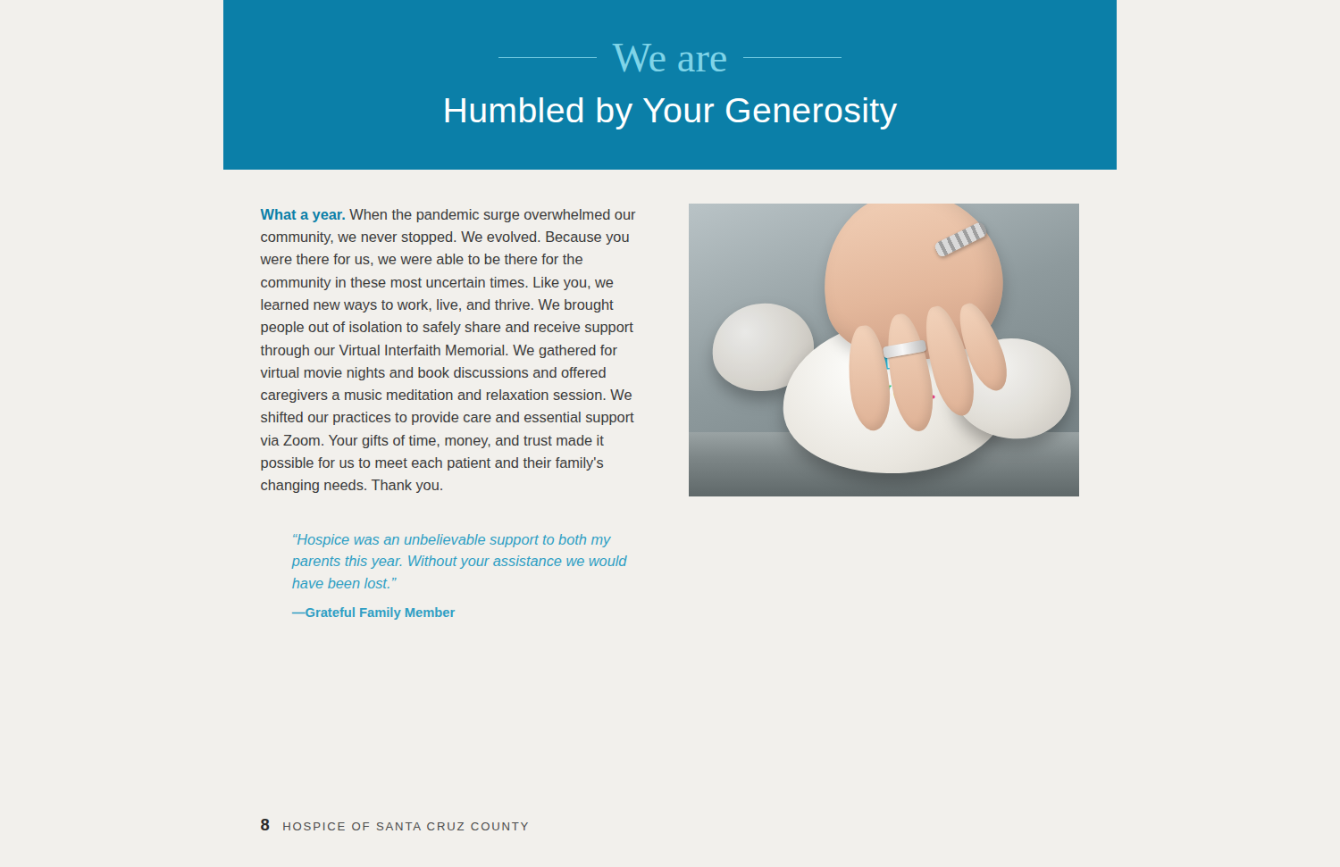We are
Humbled by Your Generosity
What a year. When the pandemic surge overwhelmed our community, we never stopped. We evolved. Because you were there for us, we were able to be there for the community in these most uncertain times. Like you, we learned new ways to work, live, and thrive. We brought people out of isolation to safely share and receive support through our Virtual Interfaith Memorial. We gathered for virtual movie nights and book discussions and offered caregivers a music meditation and relaxation session. We shifted our practices to provide care and essential support via Zoom. Your gifts of time, money, and trust made it possible for us to meet each patient and their family's changing needs. Thank you.
“Hospice was an unbelievable support to both my parents this year. Without your assistance we would have been lost.”
—Grateful Family Member
Miss ❤you.
8 Hospice of Santa Cruz County